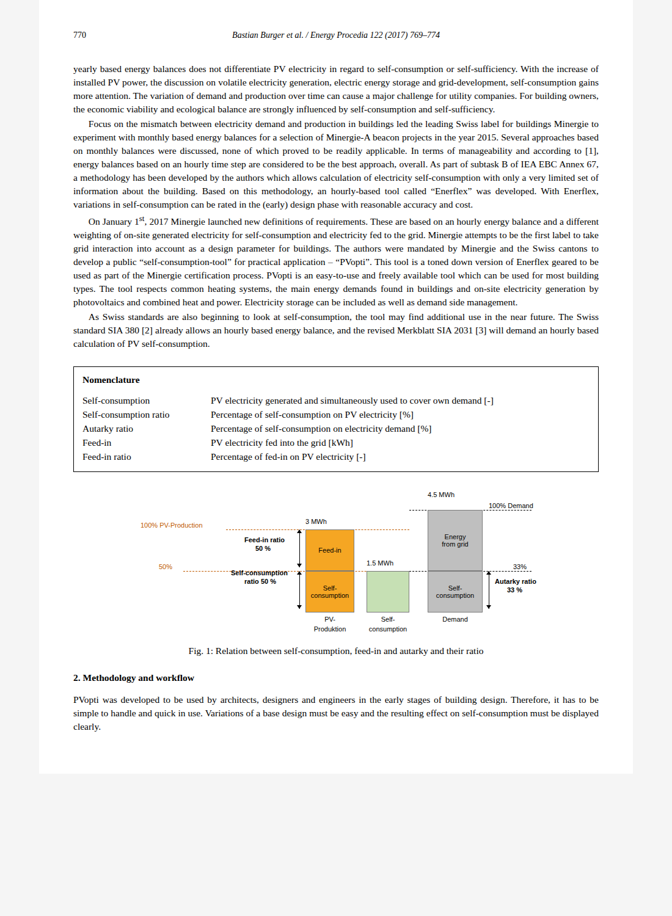770
Bastian Burger et al. / Energy Procedia 122 (2017) 769–774
yearly based energy balances does not differentiate PV electricity in regard to self-consumption or self-sufficiency. With the increase of installed PV power, the discussion on volatile electricity generation, electric energy storage and grid-development, self-consumption gains more attention. The variation of demand and production over time can cause a major challenge for utility companies. For building owners, the economic viability and ecological balance are strongly influenced by self-consumption and self-sufficiency.
Focus on the mismatch between electricity demand and production in buildings led the leading Swiss label for buildings Minergie to experiment with monthly based energy balances for a selection of Minergie-A beacon projects in the year 2015. Several approaches based on monthly balances were discussed, none of which proved to be readily applicable. In terms of manageability and according to [1], energy balances based on an hourly time step are considered to be the best approach, overall. As part of subtask B of IEA EBC Annex 67, a methodology has been developed by the authors which allows calculation of electricity self-consumption with only a very limited set of information about the building. Based on this methodology, an hourly-based tool called “Enerflex” was developed. With Enerflex, variations in self-consumption can be rated in the (early) design phase with reasonable accuracy and cost.
On January 1st, 2017 Minergie launched new definitions of requirements. These are based on an hourly energy balance and a different weighting of on-site generated electricity for self-consumption and electricity fed to the grid. Minergie attempts to be the first label to take grid interaction into account as a design parameter for buildings. The authors were mandated by Minergie and the Swiss cantons to develop a public “self-consumption-tool” for practical application – “PVopti”. This tool is a toned down version of Enerflex geared to be used as part of the Minergie certification process. PVopti is an easy-to-use and freely available tool which can be used for most building types. The tool respects common heating systems, the main energy demands found in buildings and on-site electricity generation by photovoltaics and combined heat and power. Electricity storage can be included as well as demand side management.
As Swiss standards are also beginning to look at self-consumption, the tool may find additional use in the near future. The Swiss standard SIA 380 [2] already allows an hourly based energy balance, and the revised Merkblatt SIA 2031 [3] will demand an hourly based calculation of PV self-consumption.
Nomenclature
| Self-consumption | PV electricity generated and simultaneously used to cover own demand [-] |
| Self-consumption ratio | Percentage of self-consumption on PV electricity [%] |
| Autarky ratio | Percentage of self-consumption on electricity demand [%] |
| Feed-in | PV electricity fed into the grid [kWh] |
| Feed-in ratio | Percentage of fed-in on PV electricity [-] |
100% Demand
4.5 MWh
100% PV-Production
3 MWh
50%
33%
Feed-in
Self-
consumption
Feed-in ratio
50 %
Self-consumption
ratio 50 %
1.5 MWh
Energy
from grid
Self-
consumption
Autarky ratio
33 %
PV-
Produktion
Self-
consumption
Demand
Fig. 1: Relation between self-consumption, feed-in and autarky and their ratio
2. Methodology and workflow
PVopti was developed to be used by architects, designers and engineers in the early stages of building design. Therefore, it has to be simple to handle and quick in use. Variations of a base design must be easy and the resulting effect on self-consumption must be displayed clearly.